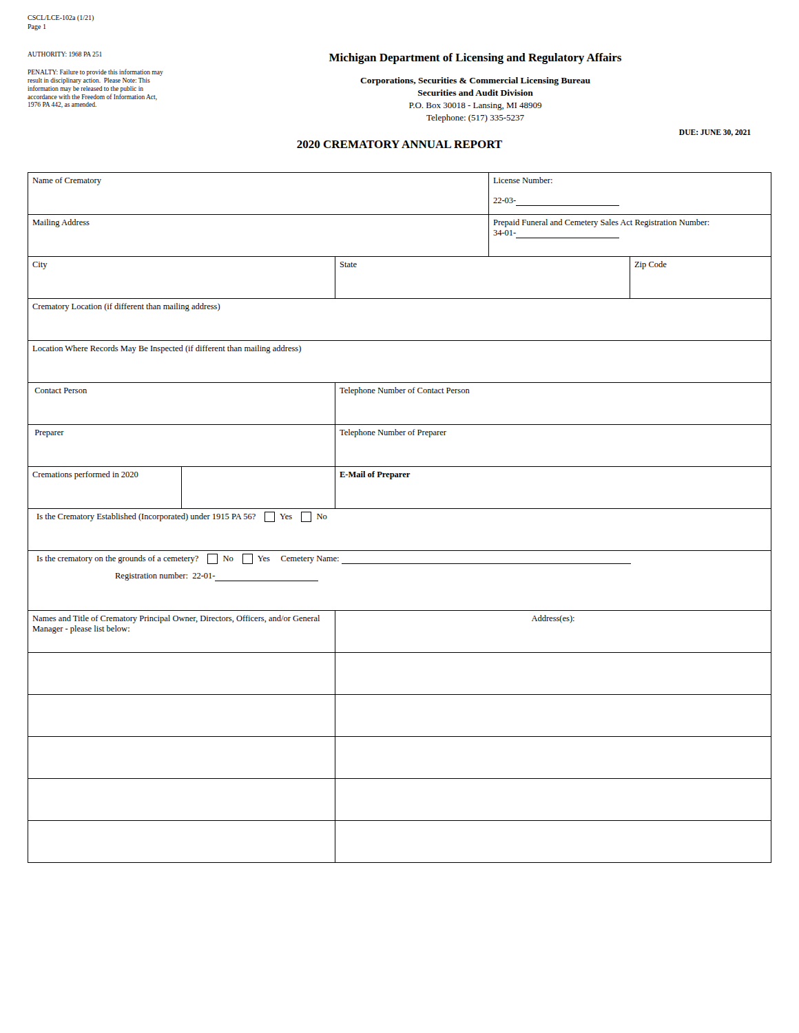CSCL/LCE-102a (1/21)
Page 1
AUTHORITY: 1968 PA 251
PENALTY: Failure to provide this information may result in disciplinary action. Please Note: This information may be released to the public in accordance with the Freedom of Information Act, 1976 PA 442, as amended.
Michigan Department of Licensing and Regulatory Affairs
Corporations, Securities & Commercial Licensing Bureau
Securities and Audit Division
P.O. Box 30018 - Lansing, MI 48909
Telephone: (517) 335-5237
DUE: JUNE 30, 2021
2020 CREMATORY ANNUAL REPORT
| Name of Crematory | License Number: 22-03- |
| Mailing Address | Prepaid Funeral and Cemetery Sales Act Registration Number: 34-01- |
| City | State | Zip Code |
| Crematory Location (if different than mailing address) |
| Location Where Records May Be Inspected (if different than mailing address) |
| Contact Person | Telephone Number of Contact Person |
| Preparer | Telephone Number of Preparer |
| Cremations performed in 2020 | | E-Mail of Preparer |
| Is the Crematory Established (Incorporated) under 1915 PA 56? Yes No |
| Is the crematory on the grounds of a cemetery? No Yes Cemetery Name: Registration number: 22-01- |
| Names and Title of Crematory Principal Owner, Directors, Officers, and/or General Manager - please list below: | Address(es): |